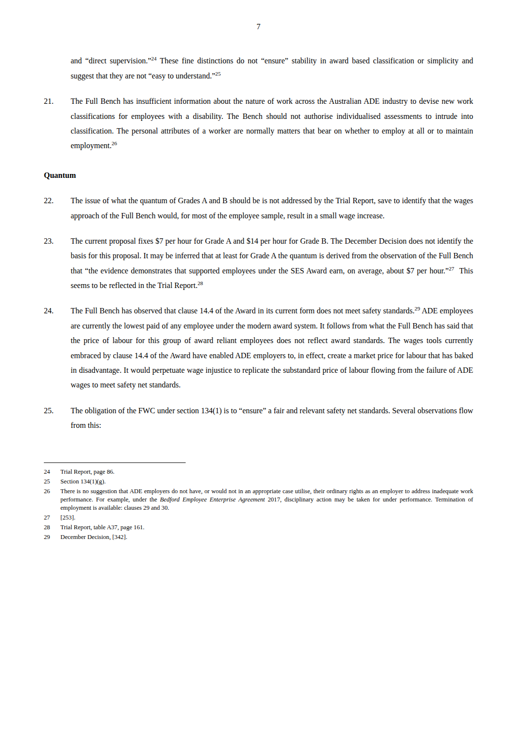7
and “direct supervision.”24 These fine distinctions do not “ensure” stability in award based classification or simplicity and suggest that they are not “easy to understand.”25
21.
The Full Bench has insufficient information about the nature of work across the Australian ADE industry to devise new work classifications for employees with a disability. The Bench should not authorise individualised assessments to intrude into classification. The personal attributes of a worker are normally matters that bear on whether to employ at all or to maintain employment.26
Quantum
22.
The issue of what the quantum of Grades A and B should be is not addressed by the Trial Report, save to identify that the wages approach of the Full Bench would, for most of the employee sample, result in a small wage increase.
23.
The current proposal fixes $7 per hour for Grade A and $14 per hour for Grade B. The December Decision does not identify the basis for this proposal. It may be inferred that at least for Grade A the quantum is derived from the observation of the Full Bench that “the evidence demonstrates that supported employees under the SES Award earn, on average, about $7 per hour.”27 This seems to be reflected in the Trial Report.28
24.
The Full Bench has observed that clause 14.4 of the Award in its current form does not meet safety standards.29 ADE employees are currently the lowest paid of any employee under the modern award system. It follows from what the Full Bench has said that the price of labour for this group of award reliant employees does not reflect award standards. The wages tools currently embraced by clause 14.4 of the Award have enabled ADE employers to, in effect, create a market price for labour that has baked in disadvantage. It would perpetuate wage injustice to replicate the substandard price of labour flowing from the failure of ADE wages to meet safety net standards.
25.
The obligation of the FWC under section 134(1) is to “ensure” a fair and relevant safety net standards. Several observations flow from this:
24
Trial Report, page 86.
25
Section 134(1)(g).
26
There is no suggestion that ADE employers do not have, or would not in an appropriate case utilise, their ordinary rights as an employer to address inadequate work performance. For example, under the Bedford Employee Enterprise Agreement 2017, disciplinary action may be taken for under performance. Termination of employment is available: clauses 29 and 30.
27
[253].
28
Trial Report, table A37, page 161.
29
December Decision, [342].